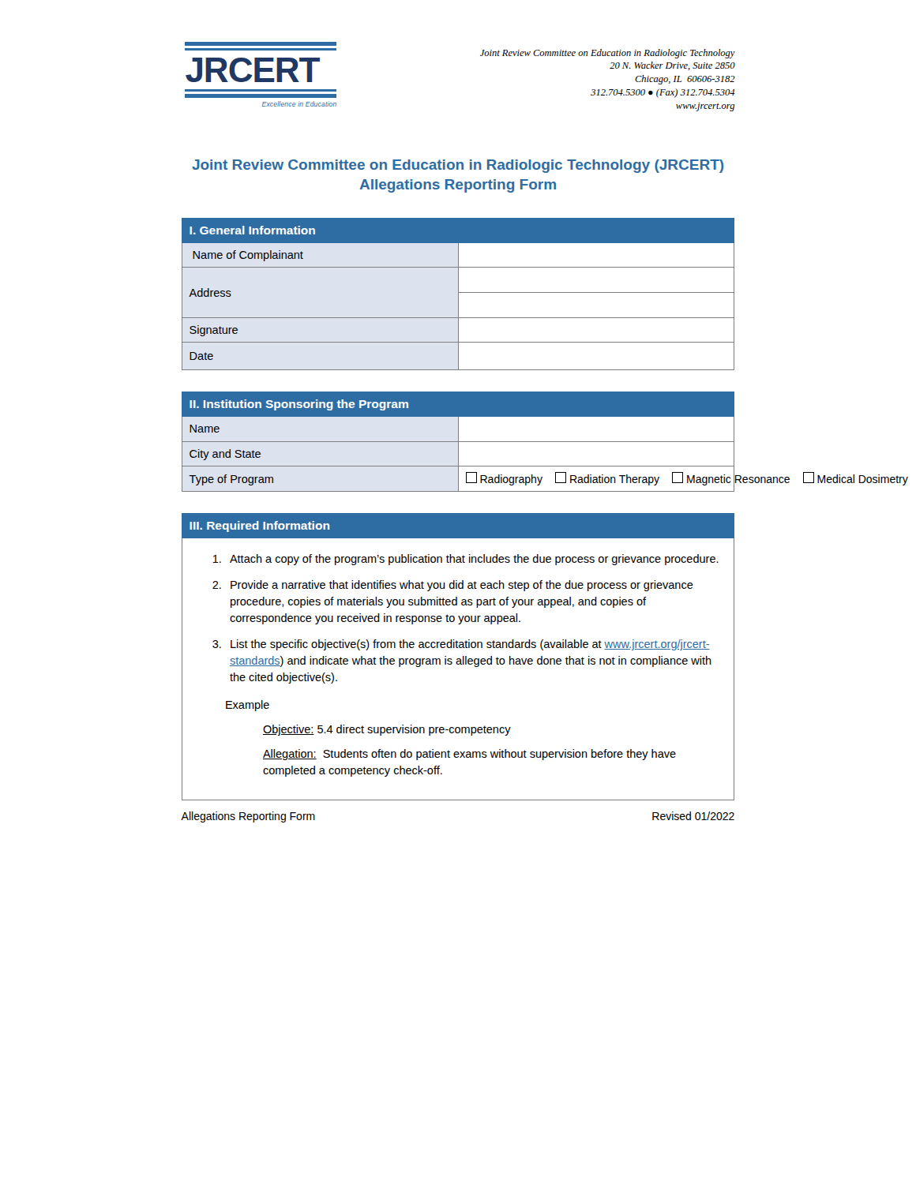JRCERT
Excellence in Education
Joint Review Committee on Education in Radiologic Technology
20 N. Wacker Drive, Suite 2850
Chicago, IL 60606-3182
312.704.5300 ● (Fax) 312.704.5304
www.jrcert.org
Joint Review Committee on Education in Radiologic Technology (JRCERT)
Allegations Reporting Form
| I. General Information |
| --- |
| Name of Complainant | |
| Address | |
| Signature | |
| Date | |
| II. Institution Sponsoring the Program |
| --- |
| Name | |
| City and State | |
| Type of Program | Radiography Radiation Therapy Magnetic Resonance Medical Dosimetry |
| III. Required Information |
| --- |
Attach a copy of the program’s publication that includes the due process or grievance procedure.
Provide a narrative that identifies what you did at each step of the due process or grievance procedure, copies of materials you submitted as part of your appeal, and copies of correspondence you received in response to your appeal.
List the specific objective(s) from the accreditation standards (available at www.jrcert.org/jrcert-standards) and indicate what the program is alleged to have done that is not in compliance with the cited objective(s).
Example
Objective: 5.4 direct supervision pre-competency
Allegation: Students often do patient exams without supervision before they have completed a competency check-off.
Allegations Reporting Form
Revised 01/2022